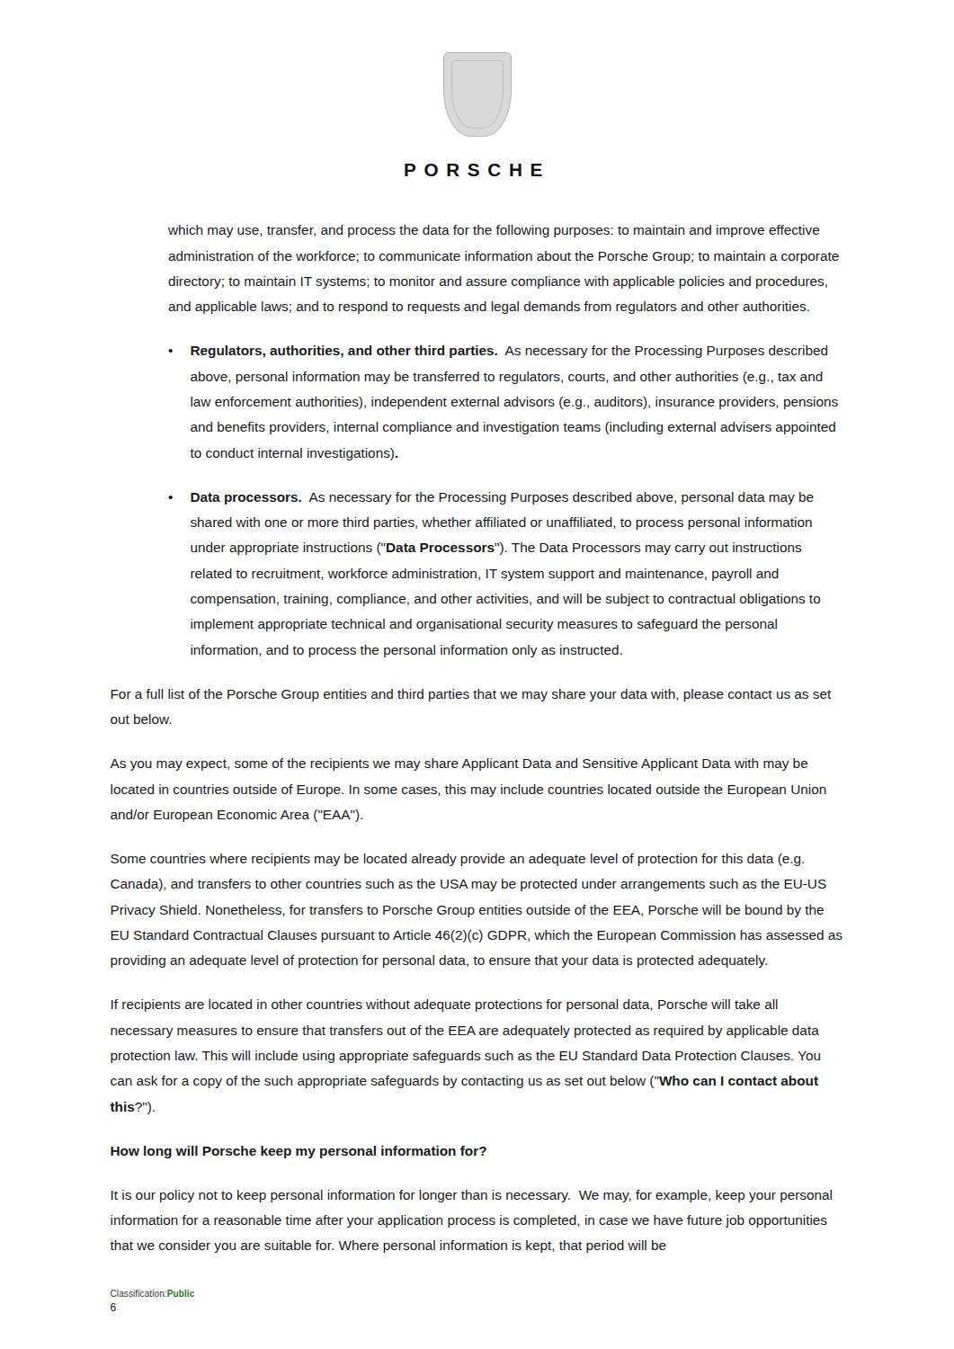PORSCHE
which may use, transfer, and process the data for the following purposes: to maintain and improve effective administration of the workforce; to communicate information about the Porsche Group; to maintain a corporate directory; to maintain IT systems; to monitor and assure compliance with applicable policies and procedures, and applicable laws; and to respond to requests and legal demands from regulators and other authorities.
Regulators, authorities, and other third parties. As necessary for the Processing Purposes described above, personal information may be transferred to regulators, courts, and other authorities (e.g., tax and law enforcement authorities), independent external advisors (e.g., auditors), insurance providers, pensions and benefits providers, internal compliance and investigation teams (including external advisers appointed to conduct internal investigations).
Data processors. As necessary for the Processing Purposes described above, personal data may be shared with one or more third parties, whether affiliated or unaffiliated, to process personal information under appropriate instructions ("Data Processors"). The Data Processors may carry out instructions related to recruitment, workforce administration, IT system support and maintenance, payroll and compensation, training, compliance, and other activities, and will be subject to contractual obligations to implement appropriate technical and organisational security measures to safeguard the personal information, and to process the personal information only as instructed.
For a full list of the Porsche Group entities and third parties that we may share your data with, please contact us as set out below.
As you may expect, some of the recipients we may share Applicant Data and Sensitive Applicant Data with may be located in countries outside of Europe. In some cases, this may include countries located outside the European Union and/or European Economic Area ("EAA").
Some countries where recipients may be located already provide an adequate level of protection for this data (e.g. Canada), and transfers to other countries such as the USA may be protected under arrangements such as the EU-US Privacy Shield. Nonetheless, for transfers to Porsche Group entities outside of the EEA, Porsche will be bound by the EU Standard Contractual Clauses pursuant to Article 46(2)(c) GDPR, which the European Commission has assessed as providing an adequate level of protection for personal data, to ensure that your data is protected adequately.
If recipients are located in other countries without adequate protections for personal data, Porsche will take all necessary measures to ensure that transfers out of the EEA are adequately protected as required by applicable data protection law. This will include using appropriate safeguards such as the EU Standard Data Protection Clauses. You can ask for a copy of the such appropriate safeguards by contacting us as set out below ("Who can I contact about this?").
How long will Porsche keep my personal information for?
It is our policy not to keep personal information for longer than is necessary. We may, for example, keep your personal information for a reasonable time after your application process is completed, in case we have future job opportunities that we consider you are suitable for. Where personal information is kept, that period will be
Classification:Public
6